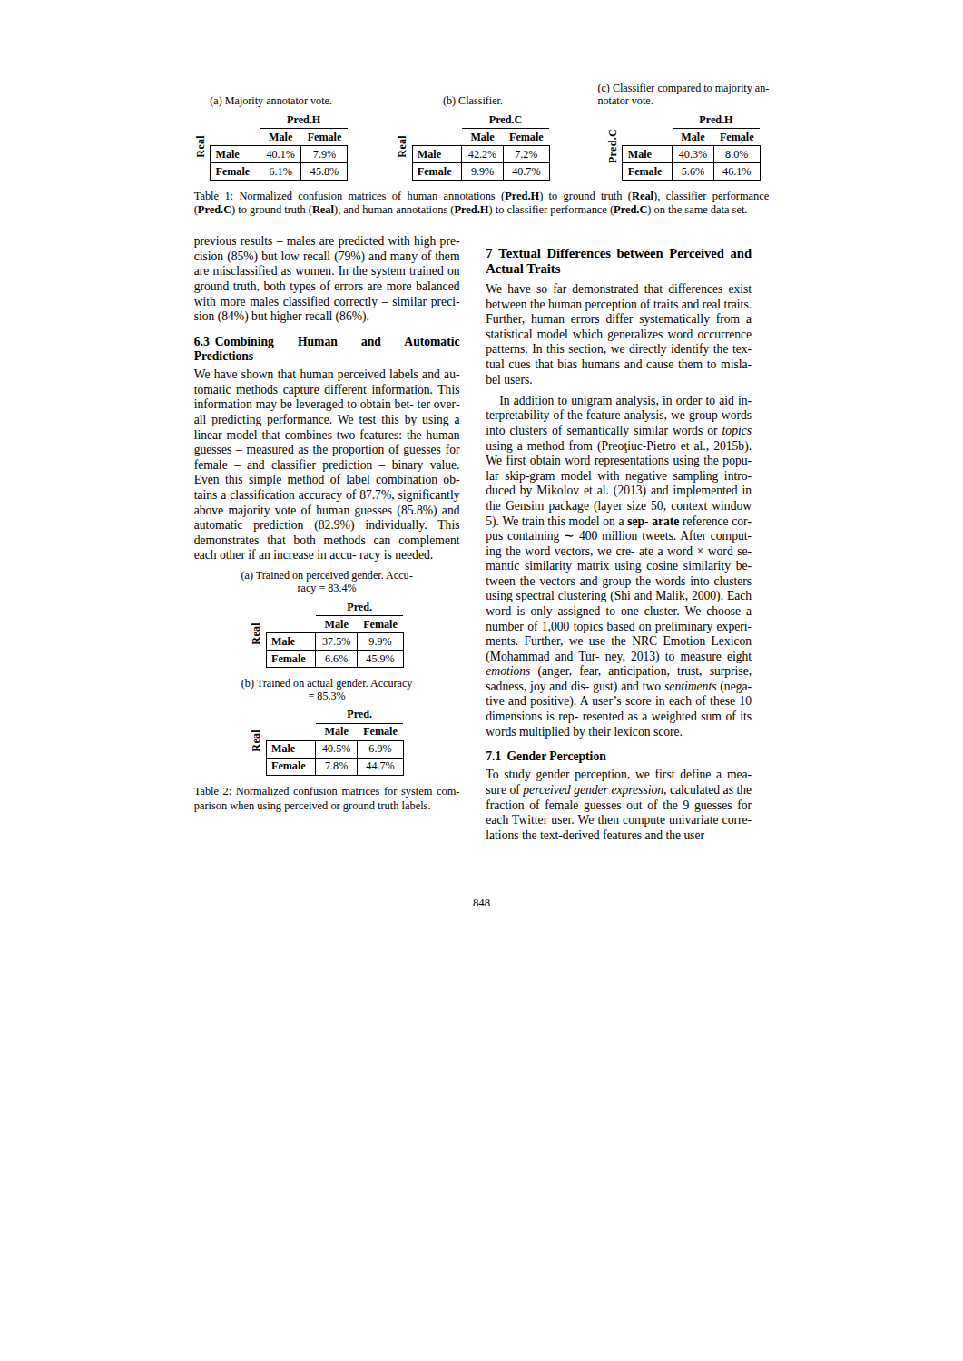(a) Majority annotator vote.
Real
| | Pred.H |
| | Male | Female |
| Male | 40.1% | 7.9% |
| Female | 6.1% | 45.8% |
(b) Classifier.
Real
| | Pred.C |
| | Male | Female |
| Male | 42.2% | 7.2% |
| Female | 9.9% | 40.7% |
(c) Classifier compared to majority an-
notator vote.
Pred.C
| | Pred.H |
| | Male | Female |
| Male | 40.3% | 8.0% |
| Female | 5.6% | 46.1% |
Table 1: Normalized confusion matrices of human annotations (Pred.H) to ground truth (Real), classifier performance (Pred.C) to ground truth (Real), and human annotations (Pred.H) to classifier performance (Pred.C) on the same data set.
previous results – males are predicted with high precision (85%) but low recall (79%) and many of them are misclassified as women. In the system trained on ground truth, both types of errors are more balanced with more males classified correctly – similar precision (84%) but higher recall (86%).
6.3 Combining Human and Automatic Predictions
We have shown that human perceived labels and automatic methods capture different information. This information may be leveraged to obtain bet- ter overall predicting performance. We test this by using a linear model that combines two features: the human guesses – measured as the proportion of guesses for female – and classifier prediction – binary value. Even this simple method of label combination obtains a classification accuracy of 87.7%, significantly above majority vote of human guesses (85.8%) and automatic prediction (82.9%) individually. This demonstrates that both methods can complement each other if an increase in accu- racy is needed.
(a) Trained on perceived gender. Accu-
racy = 83.4%
Real
| | Pred. |
| | Male | Female |
| Male | 37.5% | 9.9% |
| Female | 6.6% | 45.9% |
(b) Trained on actual gender. Accuracy
= 85.3%
Real
| | Pred. |
| | Male | Female |
| Male | 40.5% | 6.9% |
| Female | 7.8% | 44.7% |
Table 2: Normalized confusion matrices for system comparison when using perceived or ground truth labels.
7 Textual Differences between Perceived and Actual Traits
We have so far demonstrated that differences exist between the human perception of traits and real traits. Further, human errors differ systematically from a statistical model which generalizes word occurrence patterns. In this section, we directly identify the textual cues that bias humans and cause them to mislabel users.
In addition to unigram analysis, in order to aid interpretability of the feature analysis, we group words into clusters of semantically similar words or topics using a method from (Preoţiuc-Pietro et al., 2015b). We first obtain word representations using the popular skip-gram model with negative sampling introduced by Mikolov et al. (2013) and implemented in the Gensim package (layer size 50, context window 5). We train this model on a sep- arate reference corpus containing ∼ 400 million tweets. After computing the word vectors, we cre- ate a word × word semantic similarity matrix using cosine similarity between the vectors and group the words into clusters using spectral clustering (Shi and Malik, 2000). Each word is only assigned to one cluster. We choose a number of 1,000 topics based on preliminary experiments. Further, we use the NRC Emotion Lexicon (Mohammad and Tur- ney, 2013) to measure eight emotions (anger, fear, anticipation, trust, surprise, sadness, joy and dis- gust) and two sentiments (negative and positive). A user’s score in each of these 10 dimensions is rep- resented as a weighted sum of its words multiplied by their lexicon score.
7.1 Gender Perception
To study gender perception, we first define a mea- sure of perceived gender expression, calculated as the fraction of female guesses out of the 9 guesses for each Twitter user. We then compute univariate correlations the text-derived features and the user
848